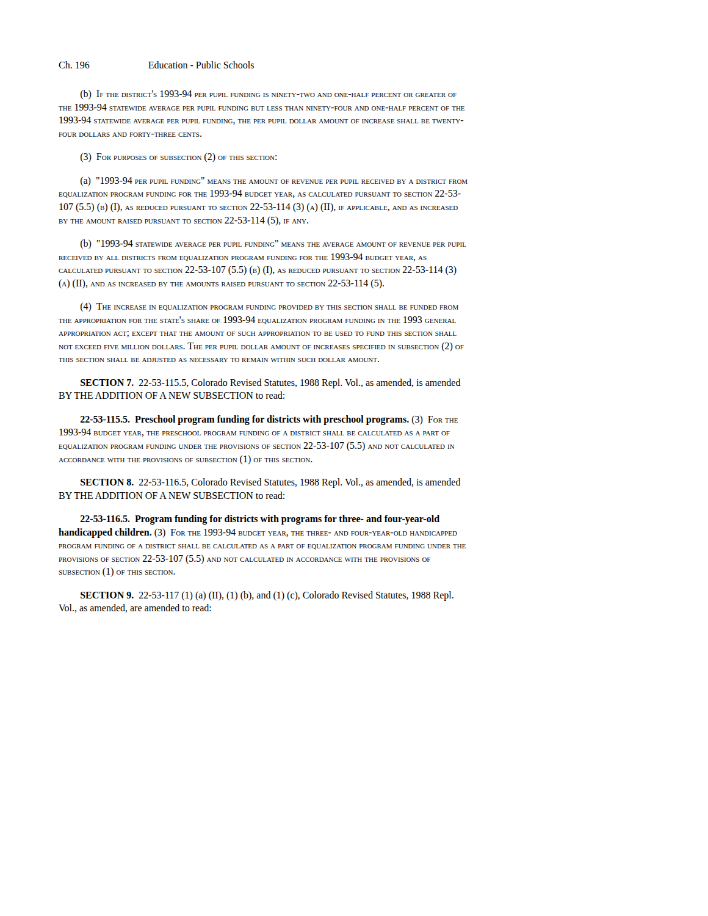Ch. 196 Education - Public Schools
(b) If the district's 1993-94 per pupil funding is ninety-two and one-half percent or greater of the 1993-94 statewide average per pupil funding but less than ninety-four and one-half percent of the 1993-94 statewide average per pupil funding, the per pupil dollar amount of increase shall be twenty-four dollars and forty-three cents.
(3) For purposes of subsection (2) of this section:
(a) "1993-94 per pupil funding" means the amount of revenue per pupil received by a district from equalization program funding for the 1993-94 budget year, as calculated pursuant to section 22-53-107 (5.5) (b) (I), as reduced pursuant to section 22-53-114 (3) (a) (II), if applicable, and as increased by the amount raised pursuant to section 22-53-114 (5), if any.
(b) "1993-94 statewide average per pupil funding" means the average amount of revenue per pupil received by all districts from equalization program funding for the 1993-94 budget year, as calculated pursuant to section 22-53-107 (5.5) (b) (I), as reduced pursuant to section 22-53-114 (3) (a) (II), and as increased by the amounts raised pursuant to section 22-53-114 (5).
(4) The increase in equalization program funding provided by this section shall be funded from the appropriation for the state's share of 1993-94 equalization program funding in the 1993 general appropriation act; except that the amount of such appropriation to be used to fund this section shall not exceed five million dollars. The per pupil dollar amount of increases specified in subsection (2) of this section shall be adjusted as necessary to remain within such dollar amount.
SECTION 7. 22-53-115.5, Colorado Revised Statutes, 1988 Repl. Vol., as amended, is amended BY THE ADDITION OF A NEW SUBSECTION to read:
22-53-115.5. Preschool program funding for districts with preschool programs. (3) For the 1993-94 budget year, the preschool program funding of a district shall be calculated as a part of equalization program funding under the provisions of section 22-53-107 (5.5) and not calculated in accordance with the provisions of subsection (1) of this section.
SECTION 8. 22-53-116.5, Colorado Revised Statutes, 1988 Repl. Vol., as amended, is amended BY THE ADDITION OF A NEW SUBSECTION to read:
22-53-116.5. Program funding for districts with programs for three- and four-year-old handicapped children. (3) For the 1993-94 budget year, the three- and four-year-old handicapped program funding of a district shall be calculated as a part of equalization program funding under the provisions of section 22-53-107 (5.5) and not calculated in accordance with the provisions of subsection (1) of this section.
SECTION 9. 22-53-117 (1) (a) (II), (1) (b), and (1) (c), Colorado Revised Statutes, 1988 Repl. Vol., as amended, are amended to read: